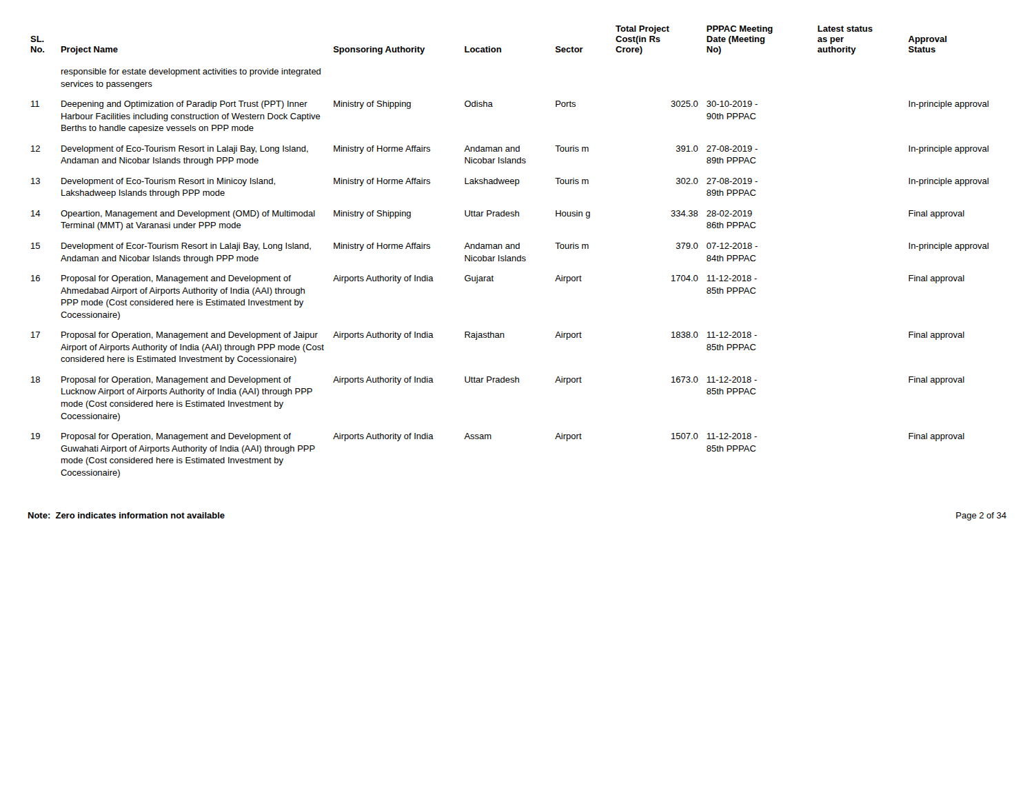| SL. No. | Project Name | Sponsoring Authority | Location | Sector | Total Project Cost(in Rs Crore) | PPPAC Meeting Date (Meeting No) | Latest status as per authority | Approval Status |
| --- | --- | --- | --- | --- | --- | --- | --- | --- |
| | responsible for estate development activities to provide integrated services to passengers | | | | | | | |
| 11 | Deepening and Optimization of Paradip Port Trust (PPT) Inner Harbour Facilities including construction of Western Dock Captive Berths to handle capesize vessels on PPP mode | Ministry of Shipping | Odisha | Ports | 3025.0 | 30-10-2019 - 90th PPPAC | | In-principle approval |
| 12 | Development of Eco-Tourism Resort in Lalaji Bay, Long Island, Andaman and Nicobar Islands through PPP mode | Ministry of Horme Affairs | Andaman and Nicobar Islands | Touris m | 391.0 | 27-08-2019 - 89th PPPAC | | In-principle approval |
| 13 | Development of Eco-Tourism Resort in Minicoy Island, Lakshadweep Islands through PPP mode | Ministry of Horme Affairs | Lakshadweep | Touris m | 302.0 | 27-08-2019 - 89th PPPAC | | In-principle approval |
| 14 | Opeartion, Management and Development (OMD) of Multimodal Terminal (MMT) at Varanasi under PPP mode | Ministry of Shipping | Uttar Pradesh | Housin g | 334.38 | 28-02-2019 86th PPPAC | | Final approval |
| 15 | Development of Ecor-Tourism Resort in Lalaji Bay, Long Island, Andaman and Nicobar Islands through PPP mode | Ministry of Horme Affairs | Andaman and Nicobar Islands | Touris m | 379.0 | 07-12-2018 - 84th PPPAC | | In-principle approval |
| 16 | Proposal for Operation, Management and Development of Ahmedabad Airport of Airports Authority of India (AAI) through PPP mode (Cost considered here is Estimated Investment by Cocessionaire) | Airports Authority of India | Gujarat | Airport | 1704.0 | 11-12-2018 - 85th PPPAC | | Final approval |
| 17 | Proposal for Operation, Management and Development of Jaipur Airport of Airports Authority of India (AAI) through PPP mode (Cost considered here is Estimated Investment by Cocessionaire) | Airports Authority of India | Rajasthan | Airport | 1838.0 | 11-12-2018 - 85th PPPAC | | Final approval |
| 18 | Proposal for Operation, Management and Development of Lucknow Airport of Airports Authority of India (AAI) through PPP mode (Cost considered here is Estimated Investment by Cocessionaire) | Airports Authority of India | Uttar Pradesh | Airport | 1673.0 | 11-12-2018 - 85th PPPAC | | Final approval |
| 19 | Proposal for Operation, Management and Development of Guwahati Airport of Airports Authority of India (AAI) through PPP mode (Cost considered here is Estimated Investment by Cocessionaire) | Airports Authority of India | Assam | Airport | 1507.0 | 11-12-2018 - 85th PPPAC | | Final approval |
Note: Zero indicates information not available Page 2 of 34